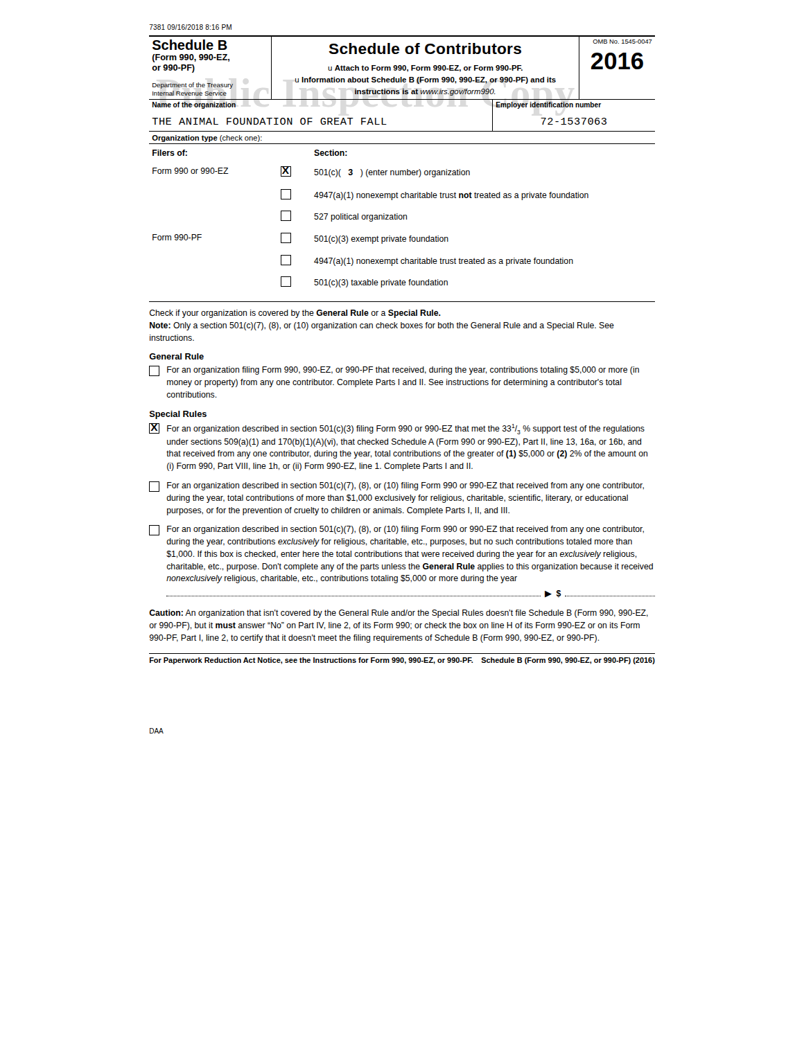7381 09/16/2018 8:16 PM
Public Inspection Copy
| Schedule B (Form 990, 990-EZ, or 990-PF) Department of the Treasury Internal Revenue Service | Schedule of Contributors u Attach to Form 990, Form 990-EZ, or Form 990-PF. u Information about Schedule B (Form 990, 990-EZ, or 990-PF) and its instructions is at www.irs.gov/form990. | OMB No. 1545-0047 2016 |
| Name of the organization THE ANIMAL FOUNDATION OF GREAT FALL | Employer identification number 72-1537063 |
Organization type (check one):
| Filers of: | | Section: |
| Form 990 or 990-EZ | | 501(c)( 3 ) (enter number) organization |
| | | 4947(a)(1) nonexempt charitable trust not treated as a private foundation |
| | | 527 political organization |
| Form 990-PF | | 501(c)(3) exempt private foundation |
| | | 4947(a)(1) nonexempt charitable trust treated as a private foundation |
| | | 501(c)(3) taxable private foundation |
Check if your organization is covered by the General Rule or a Special Rule.
Note: Only a section 501(c)(7), (8), or (10) organization can check boxes for both the General Rule and a Special Rule. See instructions.
General Rule
For an organization filing Form 990, 990-EZ, or 990-PF that received, during the year, contributions totaling $5,000 or more (in money or property) from any one contributor. Complete Parts I and II. See instructions for determining a contributor's total contributions.
Special Rules
For an organization described in section 501(c)(3) filing Form 990 or 990-EZ that met the 331/3 % support test of the regulations under sections 509(a)(1) and 170(b)(1)(A)(vi), that checked Schedule A (Form 990 or 990-EZ), Part II, line 13, 16a, or 16b, and that received from any one contributor, during the year, total contributions of the greater of (1) $5,000 or (2) 2% of the amount on (i) Form 990, Part VIII, line 1h, or (ii) Form 990-EZ, line 1. Complete Parts I and II.
For an organization described in section 501(c)(7), (8), or (10) filing Form 990 or 990-EZ that received from any one contributor, during the year, total contributions of more than $1,000 exclusively for religious, charitable, scientific, literary, or educational purposes, or for the prevention of cruelty to children or animals. Complete Parts I, II, and III.
For an organization described in section 501(c)(7), (8), or (10) filing Form 990 or 990-EZ that received from any one contributor, during the year, contributions exclusively for religious, charitable, etc., purposes, but no such contributions totaled more than $1,000. If this box is checked, enter here the total contributions that were received during the year for an exclusively religious, charitable, etc., purpose. Don't complete any of the parts unless the General Rule applies to this organization because it received nonexclusively religious, charitable, etc., contributions totaling $5,000 or more during the year ▶ $
Caution: An organization that isn't covered by the General Rule and/or the Special Rules doesn't file Schedule B (Form 990, 990-EZ, or 990-PF), but it must answer “No” on Part IV, line 2, of its Form 990; or check the box on line H of its Form 990-EZ or on its Form 990-PF, Part I, line 2, to certify that it doesn't meet the filing requirements of Schedule B (Form 990, 990-EZ, or 990-PF).
For Paperwork Reduction Act Notice, see the Instructions for Form 990, 990-EZ, or 990-PF.
Schedule B (Form 990, 990-EZ, or 990-PF) (2016)
DAA